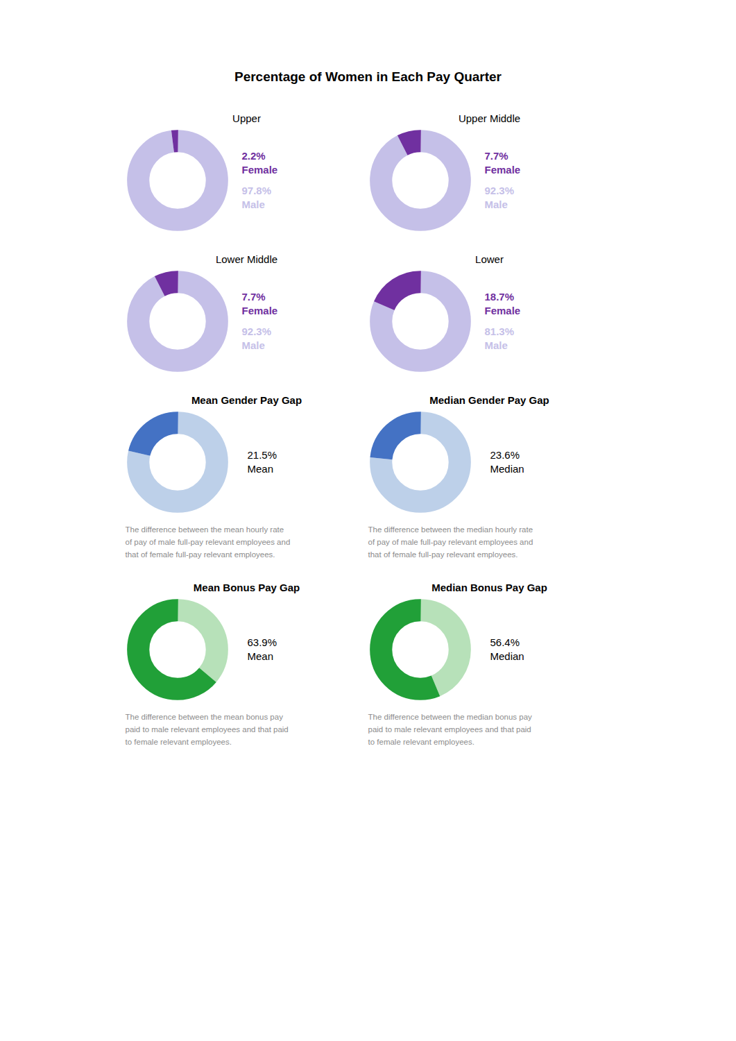Percentage of Women in Each Pay Quarter
Upper
2.2%
Female
97.8%
Male
Upper Middle
7.7%
Female
92.3%
Male
Lower Middle
7.7%
Female
92.3%
Male
Lower
18.7%
Female
81.3%
Male
Mean Gender Pay Gap
21.5%
Mean
The difference between the mean hourly rate of pay of male full-pay relevant employees and that of female full-pay relevant employees.
Median Gender Pay Gap
23.6%
Median
The difference between the median hourly rate of pay of male full-pay relevant employees and that of female full-pay relevant employees.
Mean Bonus Pay Gap
63.9%
Mean
The difference between the mean bonus pay paid to male relevant employees and that paid to female relevant employees.
Median Bonus Pay Gap
56.4%
Median
The difference between the median bonus pay paid to male relevant employees and that paid to female relevant employees.